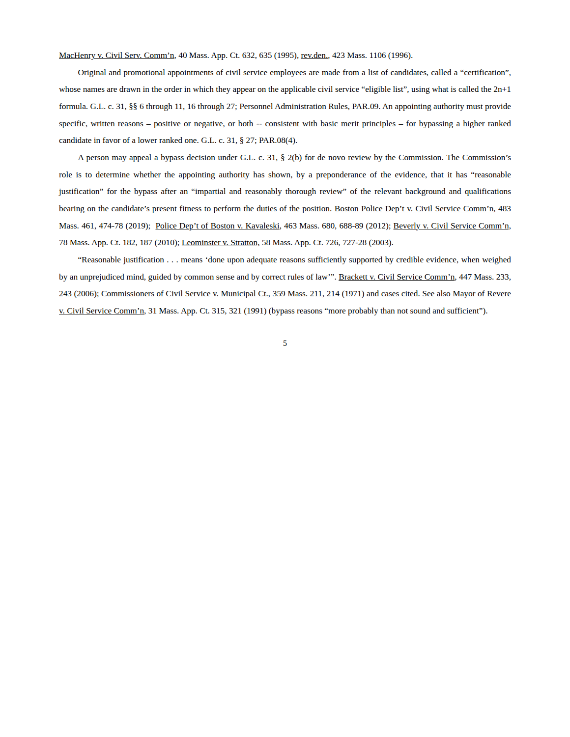MacHenry v. Civil Serv. Comm’n, 40 Mass. App. Ct. 632, 635 (1995), rev.den., 423 Mass. 1106 (1996).
Original and promotional appointments of civil service employees are made from a list of candidates, called a “certification”, whose names are drawn in the order in which they appear on the applicable civil service “eligible list”, using what is called the 2n+1 formula. G.L. c. 31, §§ 6 through 11, 16 through 27; Personnel Administration Rules, PAR.09. An appointing authority must provide specific, written reasons – positive or negative, or both -- consistent with basic merit principles – for bypassing a higher ranked candidate in favor of a lower ranked one. G.L. c. 31, § 27; PAR.08(4).
A person may appeal a bypass decision under G.L. c. 31, § 2(b) for de novo review by the Commission. The Commission’s role is to determine whether the appointing authority has shown, by a preponderance of the evidence, that it has “reasonable justification” for the bypass after an “impartial and reasonably thorough review” of the relevant background and qualifications bearing on the candidate’s present fitness to perform the duties of the position. Boston Police Dep’t v. Civil Service Comm’n, 483 Mass. 461, 474-78 (2019); Police Dep’t of Boston v. Kavaleski, 463 Mass. 680, 688-89 (2012); Beverly v. Civil Service Comm’n, 78 Mass. App. Ct. 182, 187 (2010); Leominster v. Stratton, 58 Mass. App. Ct. 726, 727-28 (2003).
“Reasonable justification . . . means ‘done upon adequate reasons sufficiently supported by credible evidence, when weighed by an unprejudiced mind, guided by common sense and by correct rules of law’”. Brackett v. Civil Service Comm’n, 447 Mass. 233, 243 (2006); Commissioners of Civil Service v. Municipal Ct., 359 Mass. 211, 214 (1971) and cases cited. See also Mayor of Revere v. Civil Service Comm’n, 31 Mass. App. Ct. 315, 321 (1991) (bypass reasons “more probably than not sound and sufficient”).
5